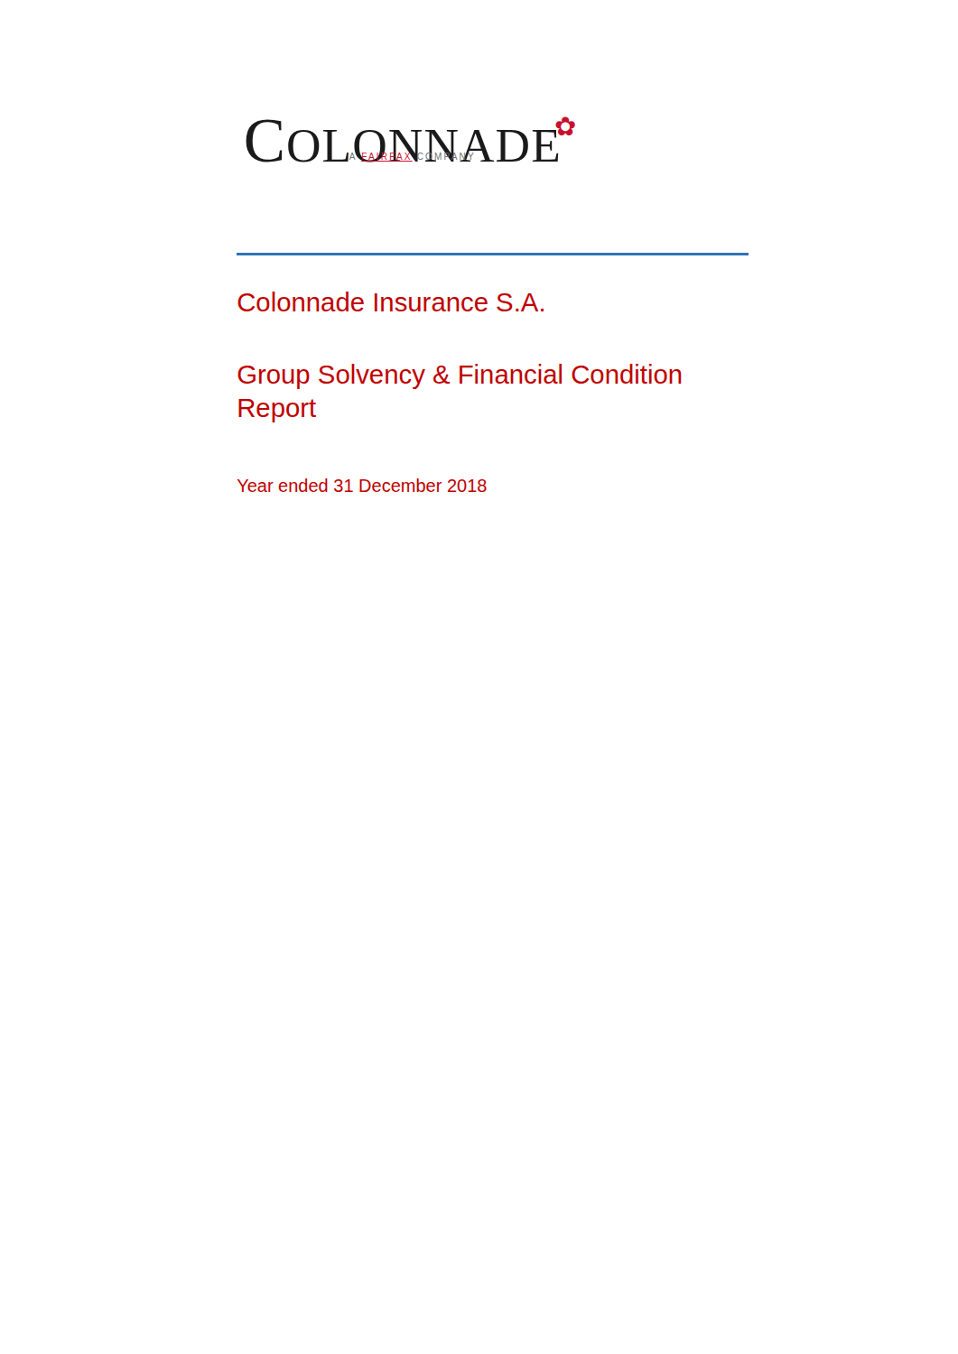COLONNADE✿
A FAIRFAX COMPANY
Colonnade Insurance S.A.
Group Solvency & Financial Condition Report
Year ended 31 December 2018